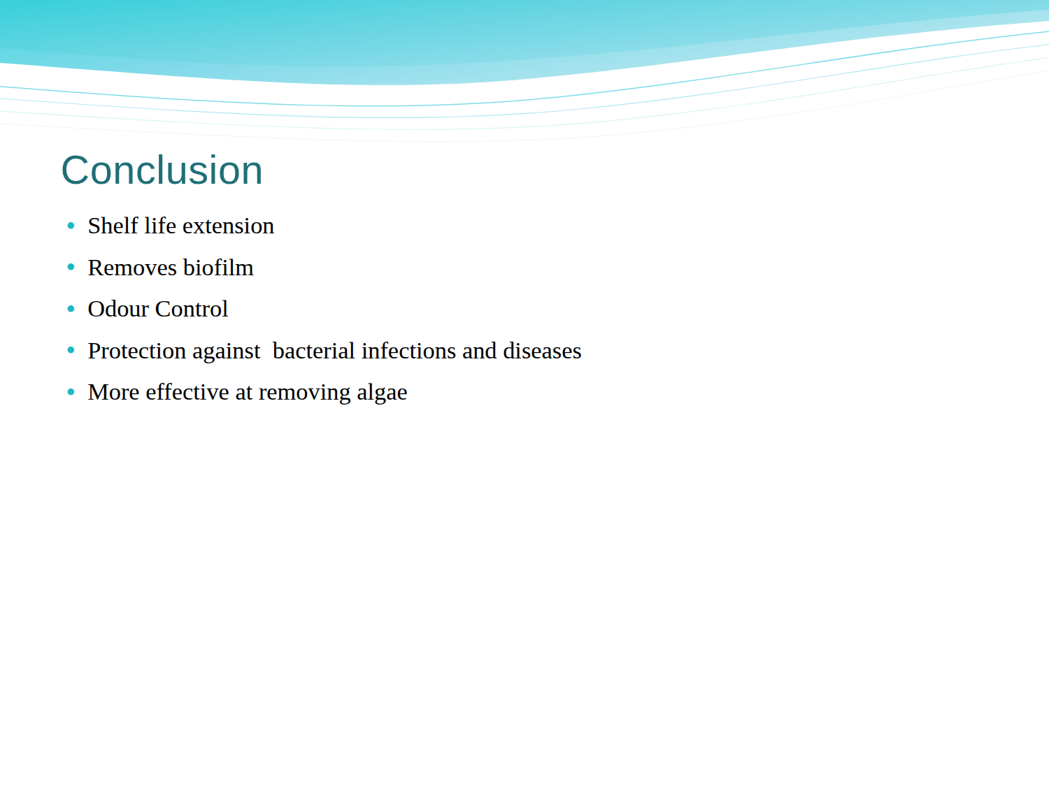Conclusion
Shelf life extension
Removes biofilm
Odour Control
Protection against bacterial infections and diseases
More effective at removing algae